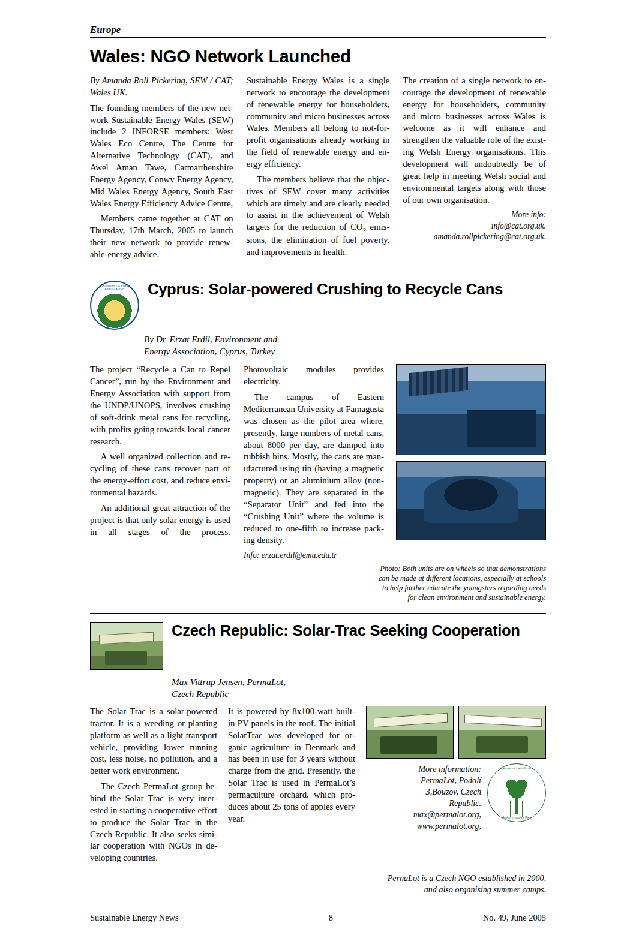Europe
Wales: NGO Network Launched
By Amanda Roll Pickering, SEW / CAT; Wales UK.
The founding members of the new network Sustainable Energy Wales (SEW) include 2 INFORSE members: West Wales Eco Centre, The Centre for Alternative Technology (CAT), and Awel Aman Tawe, Carmarthenshire Energy Agency, Conwy Energy Agency, Mid Wales Energy Agency, South East Wales Energy Efficiency Advice Centre,
Members came together at CAT on Thursday, 17th March, 2005 to launch their new network to provide renewable-energy advice.
Sustainable Energy Wales is a single network to encourage the development of renewable energy for householders, community and micro businesses across Wales. Members all belong to not-for-profit organisations already working in the field of renewable energy and energy efficiency.
The members believe that the objectives of SEW cover many activities which are timely and are clearly needed to assist in the achievement of Welsh targets for the reduction of CO2 emissions, the elimination of fuel poverty, and improvements in health.
The creation of a single network to encourage the development of renewable energy for householders, community and micro businesses across Wales is welcome as it will enhance and strengthen the valuable role of the existing Welsh Energy organisations. This development will undoubtedly be of great help in meeting Welsh social and environmental targets along with those of our own organisation.
More info:
info@cat.org.uk.
amanda.rollpickering@cat.org.uk.
Cyprus: Solar-powered Crushing to Recycle Cans
By Dr. Erzat Erdil, Environment and
Energy Association, Cyprus, Turkey
The project “Recycle a Can to Repel Cancer”, run by the Environment and Energy Association with support from the UNDP/UNOPS, involves crushing of soft-drink metal cans for recycling, with profits going towards local cancer research.
A well organized collection and recycling of these cans recover part of the energy-effort cost, and reduce environmental hazards.
An additional great attraction of the project is that only solar energy is used in all stages of the process. Photovoltaic modules provides electricity.
The campus of Eastern Mediterranean University at Famagusta was chosen as the pilot area where, presently, large numbers of metal cans, about 8000 per day, are damped into rubbish bins. Mostly, the cans are manufactured using tin (having a magnetic property) or an aluminium alloy (non-magnetic). They are separated in the “Separator Unit” and fed into the “Crushing Unit” where the volume is reduced to one-fifth to increase packing density.
Info: erzat.erdil@emu.edu.tr
Photo: Both units are on wheels so that demonstrations
can be made at different locations, especially at schools
to help further educate the youngsters regarding needs
for clean environment and sustainable energy.
Czech Republic: Solar-Trac Seeking Cooperation
Max Vittrup Jensen, PermaLot,
Czech Republic
The Solar Trac is a solar-powered tractor. It is a weeding or planting platform as well as a light transport vehicle, providing lower running cost, less noise, no pollution, and a better work environment.
The Czech PermaLot group behind the Solar Trac is very interested in starting a cooperative effort to produce the Solar Trac in the Czech Republic. It also seeks similar cooperation with NGOs in developing countries.
It is powered by 8x100-watt built-in PV panels in the roof. The initial SolarTrac was developed for organic agriculture in Denmark and has been in use for 3 years without charge from the grid. Presently, the Solar Trac is used in PermaLot’s permaculture orchard, which produces about 25 tons of apples every year.
More information:
PermaLot, Podolí
3,Bouzov, Czech
Republic.
max@permalot.org,
www.permalot.org,
PermaLot Land&trust
Permakultury spolek PermaLot
PernaLot is a Czech NGO established in 2000,
and also organising summer camps.
Sustainable Energy News
8
No. 49, June 2005